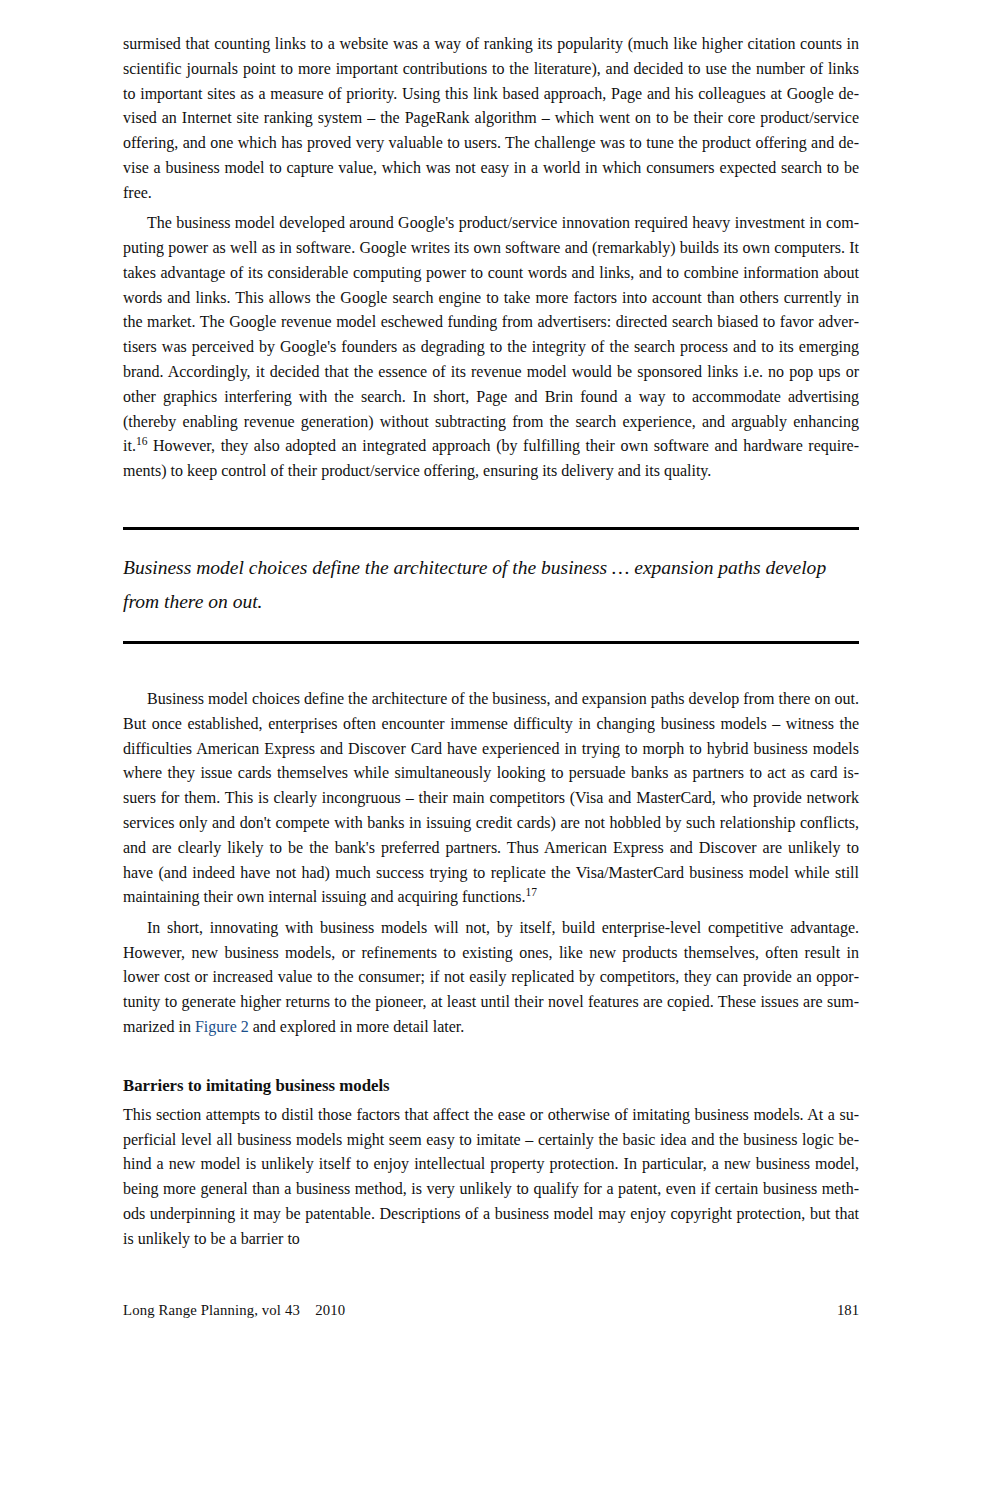surmised that counting links to a website was a way of ranking its popularity (much like higher citation counts in scientific journals point to more important contributions to the literature), and decided to use the number of links to important sites as a measure of priority. Using this link based approach, Page and his colleagues at Google devised an Internet site ranking system – the PageRank algorithm – which went on to be their core product/service offering, and one which has proved very valuable to users. The challenge was to tune the product offering and devise a business model to capture value, which was not easy in a world in which consumers expected search to be free.
The business model developed around Google's product/service innovation required heavy investment in computing power as well as in software. Google writes its own software and (remarkably) builds its own computers. It takes advantage of its considerable computing power to count words and links, and to combine information about words and links. This allows the Google search engine to take more factors into account than others currently in the market. The Google revenue model eschewed funding from advertisers: directed search biased to favor advertisers was perceived by Google's founders as degrading to the integrity of the search process and to its emerging brand. Accordingly, it decided that the essence of its revenue model would be sponsored links i.e. no pop ups or other graphics interfering with the search. In short, Page and Brin found a way to accommodate advertising (thereby enabling revenue generation) without subtracting from the search experience, and arguably enhancing it.16 However, they also adopted an integrated approach (by fulfilling their own software and hardware requirements) to keep control of their product/service offering, ensuring its delivery and its quality.
Business model choices define the architecture of the business … expansion paths develop from there on out.
Business model choices define the architecture of the business, and expansion paths develop from there on out. But once established, enterprises often encounter immense difficulty in changing business models – witness the difficulties American Express and Discover Card have experienced in trying to morph to hybrid business models where they issue cards themselves while simultaneously looking to persuade banks as partners to act as card issuers for them. This is clearly incongruous – their main competitors (Visa and MasterCard, who provide network services only and don't compete with banks in issuing credit cards) are not hobbled by such relationship conflicts, and are clearly likely to be the bank's preferred partners. Thus American Express and Discover are unlikely to have (and indeed have not had) much success trying to replicate the Visa/MasterCard business model while still maintaining their own internal issuing and acquiring functions.17
In short, innovating with business models will not, by itself, build enterprise-level competitive advantage. However, new business models, or refinements to existing ones, like new products themselves, often result in lower cost or increased value to the consumer; if not easily replicated by competitors, they can provide an opportunity to generate higher returns to the pioneer, at least until their novel features are copied. These issues are summarized in Figure 2 and explored in more detail later.
Barriers to imitating business models
This section attempts to distil those factors that affect the ease or otherwise of imitating business models. At a superficial level all business models might seem easy to imitate – certainly the basic idea and the business logic behind a new model is unlikely itself to enjoy intellectual property protection. In particular, a new business model, being more general than a business method, is very unlikely to qualify for a patent, even if certain business methods underpinning it may be patentable. Descriptions of a business model may enjoy copyright protection, but that is unlikely to be a barrier to
Long Range Planning, vol 43 2010 181